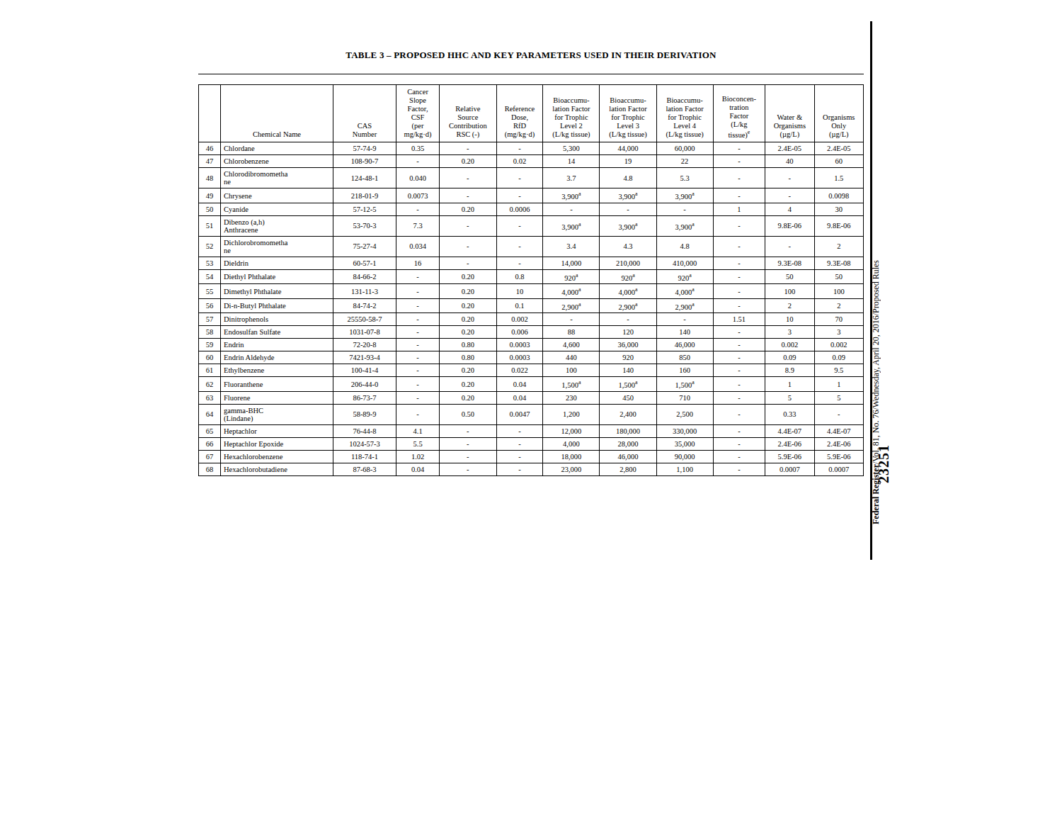Table 3 – Proposed HHC and Key Parameters Used in Their Derivation
| | Chemical Name | CAS Number | Cancer Slope Factor, CSF (per mg/kg·d) | Relative Source Contribution RSC (-) | Reference Dose, RfD (mg/kg·d) | Bioaccumu- lation Factor for Trophic Level 2 (L/kg tissue) | Bioaccumu- lation Factor for Trophic Level 3 (L/kg tissue) | Bioaccumu- lation Factor for Trophic Level 4 (L/kg tissue) | Bioconcen- tration Factor (L/kg tissue) e | Water & Organisms (µg/L) | Organisms Only (µg/L) |
| --- | --- | --- | --- | --- | --- | --- | --- | --- | --- | --- | --- |
| 46 | Chlordane | 57-74-9 | 0.35 | - | - | 5,300 | 44,000 | 60,000 | - | 2.4E-05 | 2.4E-05 |
| 47 | Chlorobenzene | 108-90-7 | - | 0.20 | 0.02 | 14 | 19 | 22 | - | 40 | 60 |
| 48 | Chlorodibromometha ne | 124-48-1 | 0.040 | - | - | 3.7 | 4.8 | 5.3 | - | - | 1.5 |
| 49 | Chrysene | 218-01-9 | 0.0073 | - | - | 3,900 a | 3,900 a | 3,900 a | - | - | 0.0098 |
| 50 | Cyanide | 57-12-5 | - | 0.20 | 0.0006 | - | - | - | 1 | 4 | 30 |
| 51 | Dibenzo (a,h) Anthracene | 53-70-3 | 7.3 | - | - | 3,900 a | 3,900 a | 3,900 a | - | 9.8E-06 | 9.8E-06 |
| 52 | Dichlorobromometha ne | 75-27-4 | 0.034 | - | - | 3.4 | 4.3 | 4.8 | - | - | 2 |
| 53 | Dieldrin | 60-57-1 | 16 | - | - | 14,000 | 210,000 | 410,000 | - | 9.3E-08 | 9.3E-08 |
| 54 | Diethyl Phthalate | 84-66-2 | - | 0.20 | 0.8 | 920 a | 920 a | 920 a | - | 50 | 50 |
| 55 | Dimethyl Phthalate | 131-11-3 | - | 0.20 | 10 | 4,000 a | 4,000 a | 4,000 a | - | 100 | 100 |
| 56 | Di-n-Butyl Phthalate | 84-74-2 | - | 0.20 | 0.1 | 2,900 a | 2,900 a | 2,900 a | - | 2 | 2 |
| 57 | Dinitrophenols | 25550-58-7 | - | 0.20 | 0.002 | - | - | - | 1.51 | 10 | 70 |
| 58 | Endosulfan Sulfate | 1031-07-8 | - | 0.20 | 0.006 | 88 | 120 | 140 | - | 3 | 3 |
| 59 | Endrin | 72-20-8 | - | 0.80 | 0.0003 | 4,600 | 36,000 | 46,000 | - | 0.002 | 0.002 |
| 60 | Endrin Aldehyde | 7421-93-4 | - | 0.80 | 0.0003 | 440 | 920 | 850 | - | 0.09 | 0.09 |
| 61 | Ethylbenzene | 100-41-4 | - | 0.20 | 0.022 | 100 | 140 | 160 | - | 8.9 | 9.5 |
| 62 | Fluoranthene | 206-44-0 | - | 0.20 | 0.04 | 1,500 a | 1,500 a | 1,500 a | - | 1 | 1 |
| 63 | Fluorene | 86-73-7 | - | 0.20 | 0.04 | 230 | 450 | 710 | - | 5 | 5 |
| 64 | gamma-BHC (Lindane) | 58-89-9 | - | 0.50 | 0.0047 | 1,200 | 2,400 | 2,500 | - | 0.33 | - |
| 65 | Heptachlor | 76-44-8 | 4.1 | - | - | 12,000 | 180,000 | 330,000 | - | 4.4E-07 | 4.4E-07 |
| 66 | Heptachlor Epoxide | 1024-57-3 | 5.5 | - | - | 4,000 | 28,000 | 35,000 | - | 2.4E-06 | 2.4E-06 |
| 67 | Hexachlorobenzene | 118-74-1 | 1.02 | - | - | 18,000 | 46,000 | 90,000 | - | 5.9E-06 | 5.9E-06 |
| 68 | Hexachlorobutadiene | 87-68-3 | 0.04 | - | - | 23,000 | 2,800 | 1,100 | - | 0.0007 | 0.0007 |
Federal Register/Vol. 81, No. 76/Wednesday, April 20, 2016/Proposed Rules
23251